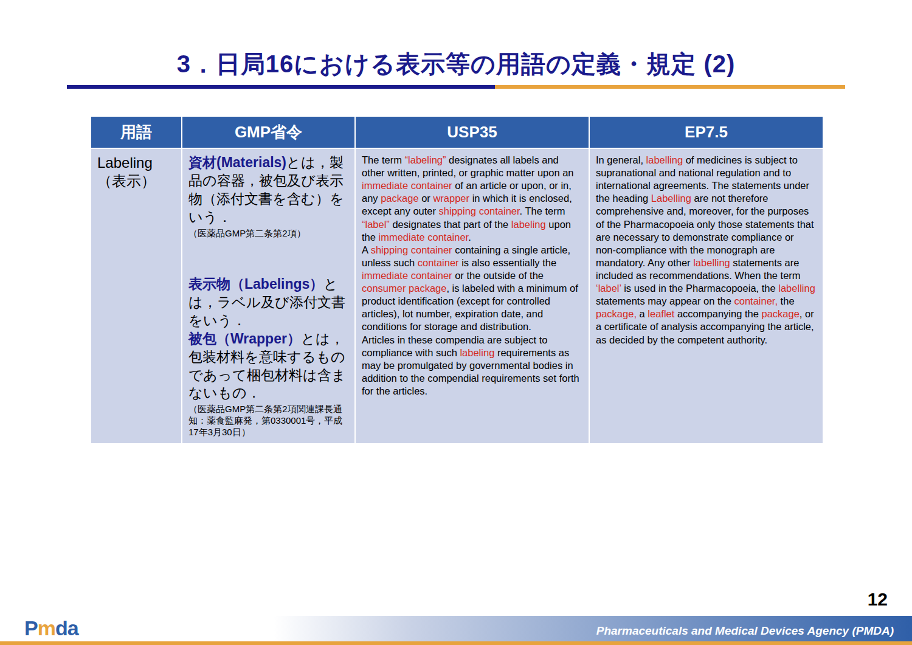3．日局16における表示等の用語の定義・規定 (2)
| 用語 | GMP省令 | USP35 | EP7.5 |
| --- | --- | --- | --- |
| Labeling （表示） | 資材(Materials) とは，製品の容器，被包及び表示物（添付文書を含む）をいう． （医薬品GMP第二条第2項） 表示物（Labelings） とは，ラベル及び添付文書をいう． 被包（Wrapper） とは，包装材料を意味するものであって梱包材料は含まないもの． （医薬品GMP第二条第2項関連課長通知：薬食監麻発，第0330001号，平成17年3月30日） | The term “labeling” designates all labels and other written, printed, or graphic matter upon an immediate container of an article or upon, or in, any package or wrapper in which it is enclosed, except any outer shipping container . The term “label” designates that part of the labeling upon the immediate container . A shipping container containing a single article, unless such container is also essentially the immediate container or the outside of the consumer package , is labeled with a minimum of product identification (except for controlled articles), lot number, expiration date, and conditions for storage and distribution. Articles in these compendia are subject to compliance with such labeling requirements as may be promulgated by governmental bodies in addition to the compendial requirements set forth for the articles. | In general, labelling of medicines is subject to supranational and national regulation and to international agreements. The statements under the heading Labelling are not therefore comprehensive and, moreover, for the purposes of the Pharmacopoeia only those statements that are necessary to demonstrate compliance or non-compliance with the monograph are mandatory. Any other labelling statements are included as recommendations. When the term ‘label’ is used in the Pharmacopoeia, the labelling statements may appear on the container, the package, a leaflet accompanying the package , or a certificate of analysis accompanying the article, as decided by the competent authority. |
12
Pharmaceuticals and Medical Devices Agency (PMDA)
Pmda